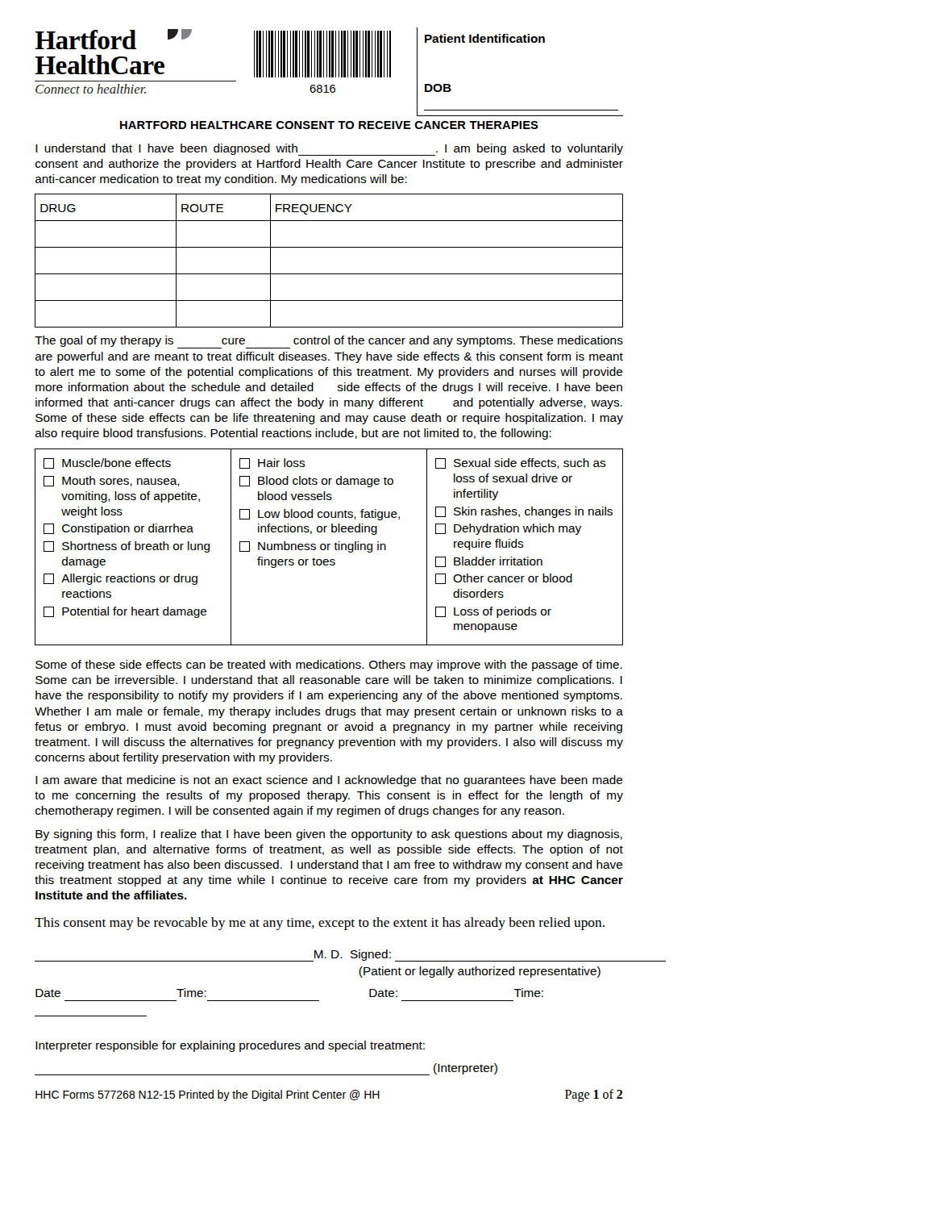Hartford
HealthCare
Connect to healthier.
6816
Patient Identification
DOB
HARTFORD HEALTHCARE CONSENT TO RECEIVE CANCER THERAPIES
I understand that I have been diagnosed with . I am being asked to voluntarily consent and authorize the providers at Hartford Health Care Cancer Institute to prescribe and administer anti-cancer medication to treat my condition. My medications will be:
| DRUG | ROUTE | FREQUENCY |
| --- | --- | --- |
The goal of my therapy is cure control of the cancer and any symptoms. These medications are powerful and are meant to treat difficult diseases. They have side effects & this consent form is meant to alert me to some of the potential complications of this treatment. My providers and nurses will provide more information about the schedule and detailed side effects of the drugs I will receive. I have been informed that anti-cancer drugs can affect the body in many different and potentially adverse, ways. Some of these side effects can be life threatening and may cause death or require hospitalization. I may also require blood transfusions. Potential reactions include, but are not limited to, the following:
| Muscle/bone effects Mouth sores, nausea, vomiting, loss of appetite, weight loss Constipation or diarrhea Shortness of breath or lung damage Allergic reactions or drug reactions Potential for heart damage | Hair loss Blood clots or damage to blood vessels Low blood counts, fatigue, infections, or bleeding Numbness or tingling in fingers or toes | Sexual side effects, such as loss of sexual drive or infertility Skin rashes, changes in nails Dehydration which may require fluids Bladder irritation Other cancer or blood disorders Loss of periods or menopause |
Some of these side effects can be treated with medications. Others may improve with the passage of time. Some can be irreversible. I understand that all reasonable care will be taken to minimize complications. I have the responsibility to notify my providers if I am experiencing any of the above mentioned symptoms. Whether I am male or female, my therapy includes drugs that may present certain or unknown risks to a fetus or embryo. I must avoid becoming pregnant or avoid a pregnancy in my partner while receiving treatment. I will discuss the alternatives for pregnancy prevention with my providers. I also will discuss my concerns about fertility preservation with my providers.
I am aware that medicine is not an exact science and I acknowledge that no guarantees have been made to me concerning the results of my proposed therapy. This consent is in effect for the length of my chemotherapy regimen. I will be consented again if my regimen of drugs changes for any reason.
By signing this form, I realize that I have been given the opportunity to ask questions about my diagnosis, treatment plan, and alternative forms of treatment, as well as possible side effects. The option of not receiving treatment has also been discussed. I understand that I am free to withdraw my consent and have this treatment stopped at any time while I continue to receive care from my providers at HHC Cancer Institute and the affiliates.
This consent may be revocable by me at any time, except to the extent it has already been relied upon.
M. D. Signed:
(Patient or legally authorized representative)
Date Time: Date: Time:
Interpreter responsible for explaining procedures and special treatment:
(Interpreter)
HHC Forms 577268 N12-15 Printed by the Digital Print Center @ HH
Page 1 of 2